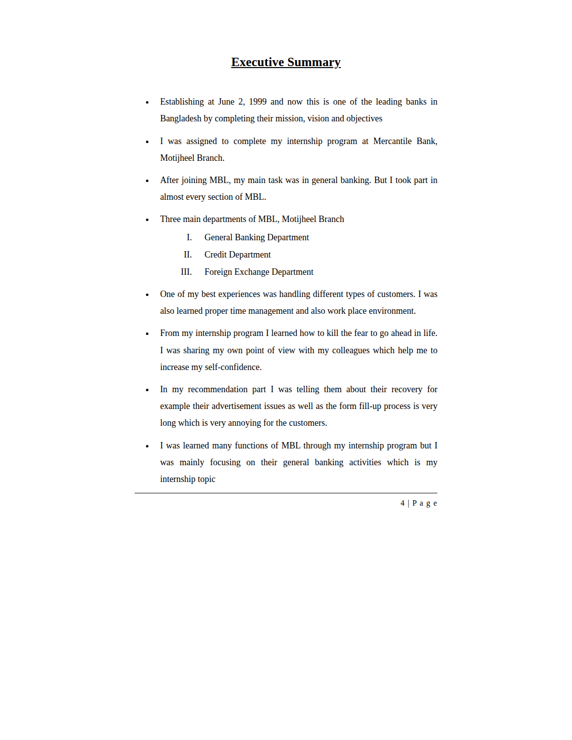Executive Summary
Establishing at June 2, 1999 and now this is one of the leading banks in Bangladesh by completing their mission, vision and objectives
I was assigned to complete my internship program at Mercantile Bank, Motijheel Branch.
After joining MBL, my main task was in general banking. But I took part in almost every section of MBL.
Three main departments of MBL, Motijheel Branch
General Banking Department
Credit Department
Foreign Exchange Department
One of my best experiences was handling different types of customers. I was also learned proper time management and also work place environment.
From my internship program I learned how to kill the fear to go ahead in life. I was sharing my own point of view with my colleagues which help me to increase my self-confidence.
In my recommendation part I was telling them about their recovery for example their advertisement issues as well as the form fill-up process is very long which is very annoying for the customers.
I was learned many functions of MBL through my internship program but I was mainly focusing on their general banking activities which is my internship topic
4 | P a g e